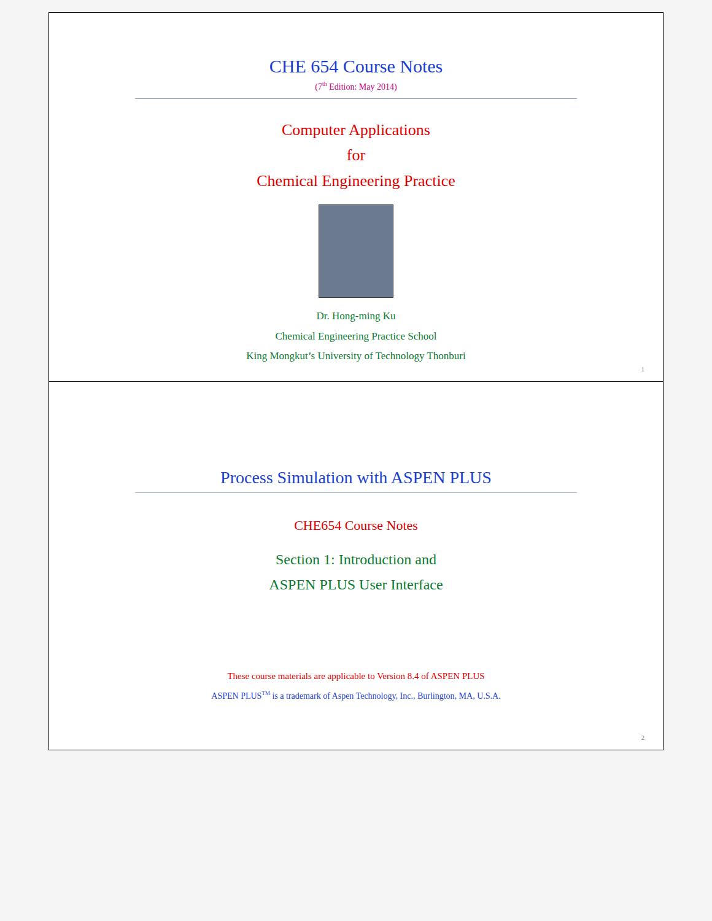CHE 654 Course Notes
(7th Edition: May 2014)
Computer Applications
for
Chemical Engineering Practice
Dr. Hong-ming Ku
Chemical Engineering Practice School
King Mongkut’s University of Technology Thonburi
1
Process Simulation with ASPEN PLUS
CHE654 Course Notes
Section 1: Introduction and
ASPEN PLUS User Interface
These course materials are applicable to Version 8.4 of ASPEN PLUS
ASPEN PLUSTM is a trademark of Aspen Technology, Inc., Burlington, MA, U.S.A.
2